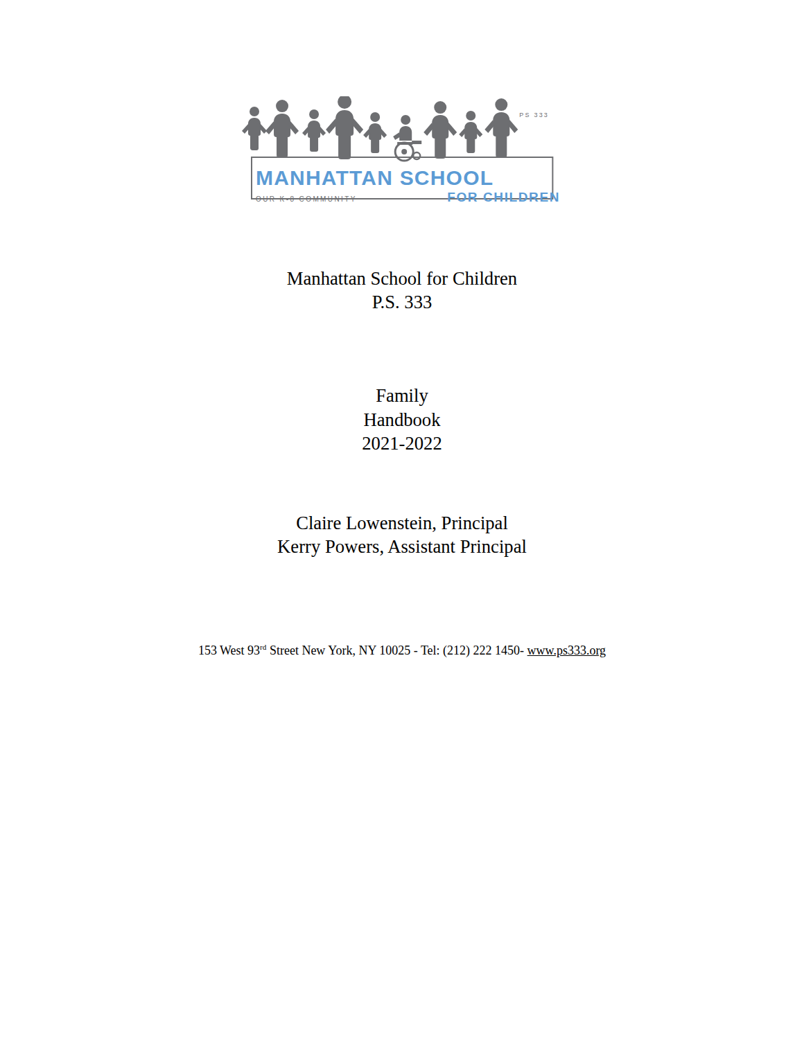PS 333 MANHATTAN SCHOOL FOR CHILDREN OUR K-8 COMMUNITY
Manhattan School for Children
P.S. 333
Family
Handbook
2021-2022
Claire Lowenstein, Principal
Kerry Powers, Assistant Principal
153 West 93rd Street New York, NY 10025 - Tel: (212) 222 1450- www.ps333.org